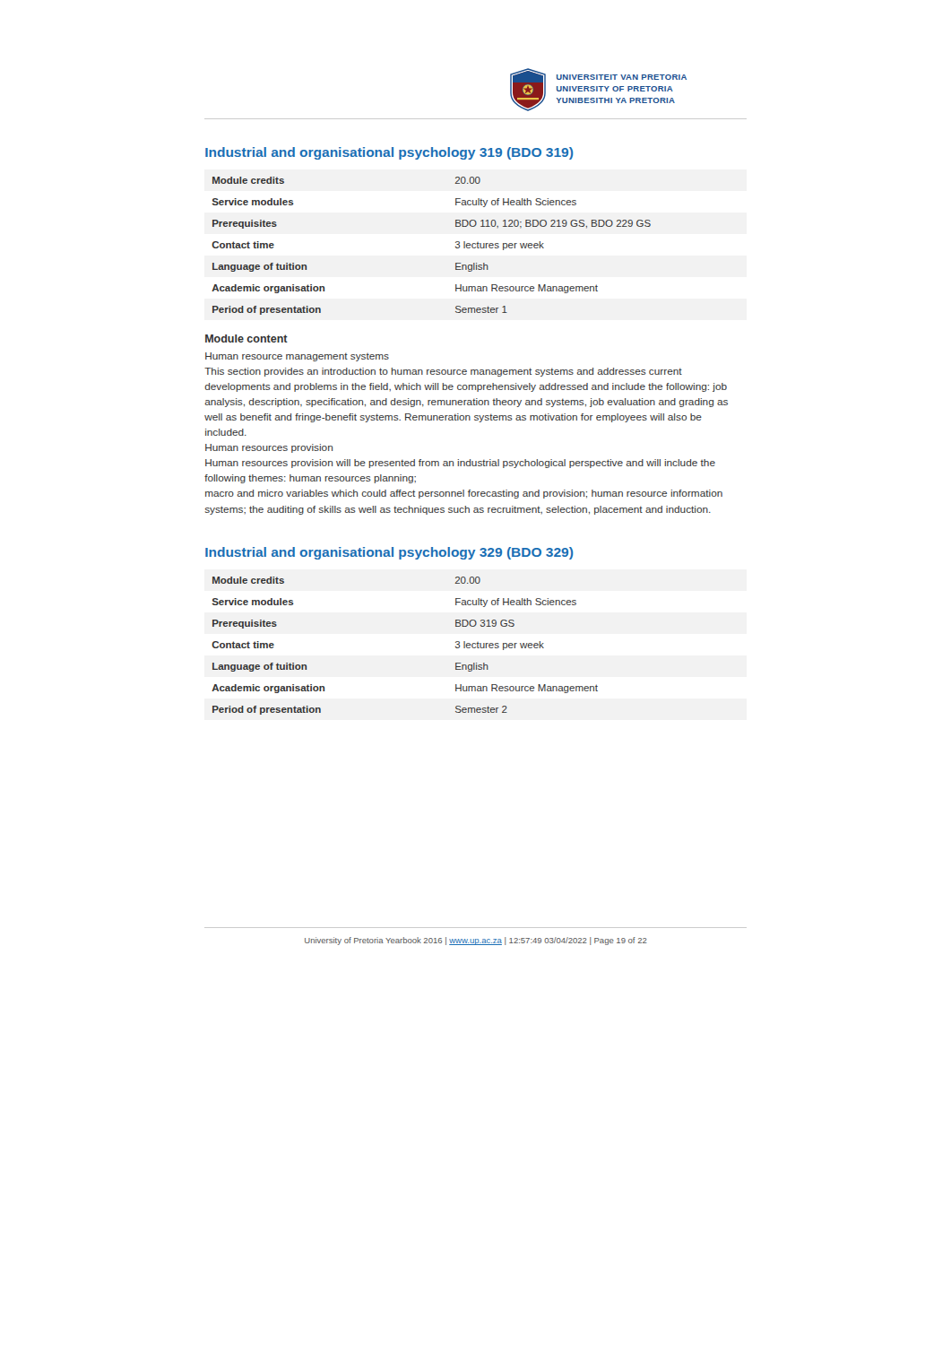UNIVERSITEIT VAN PRETORIA
UNIVERSITY OF PRETORIA
YUNIBESITHI YA PRETORIA
Industrial and organisational psychology 319 (BDO 319)
| Module credits | 20.00 |
| Service modules | Faculty of Health Sciences |
| Prerequisites | BDO 110, 120; BDO 219 GS, BDO 229 GS |
| Contact time | 3 lectures per week |
| Language of tuition | English |
| Academic organisation | Human Resource Management |
| Period of presentation | Semester 1 |
Module content
Human resource management systems
This section provides an introduction to human resource management systems and addresses current developments and problems in the field, which will be comprehensively addressed and include the following: job analysis, description, specification, and design, remuneration theory and systems, job evaluation and grading as well as benefit and fringe-benefit systems. Remuneration systems as motivation for employees will also be included.
Human resources provision
Human resources provision will be presented from an industrial psychological perspective and will include the following themes: human resources planning;
macro and micro variables which could affect personnel forecasting and provision; human resource information systems; the auditing of skills as well as techniques such as recruitment, selection, placement and induction.
Industrial and organisational psychology 329 (BDO 329)
| Module credits | 20.00 |
| Service modules | Faculty of Health Sciences |
| Prerequisites | BDO 319 GS |
| Contact time | 3 lectures per week |
| Language of tuition | English |
| Academic organisation | Human Resource Management |
| Period of presentation | Semester 2 |
University of Pretoria Yearbook 2016 | www.up.ac.za | 12:57:49 03/04/2022 | Page 19 of 22